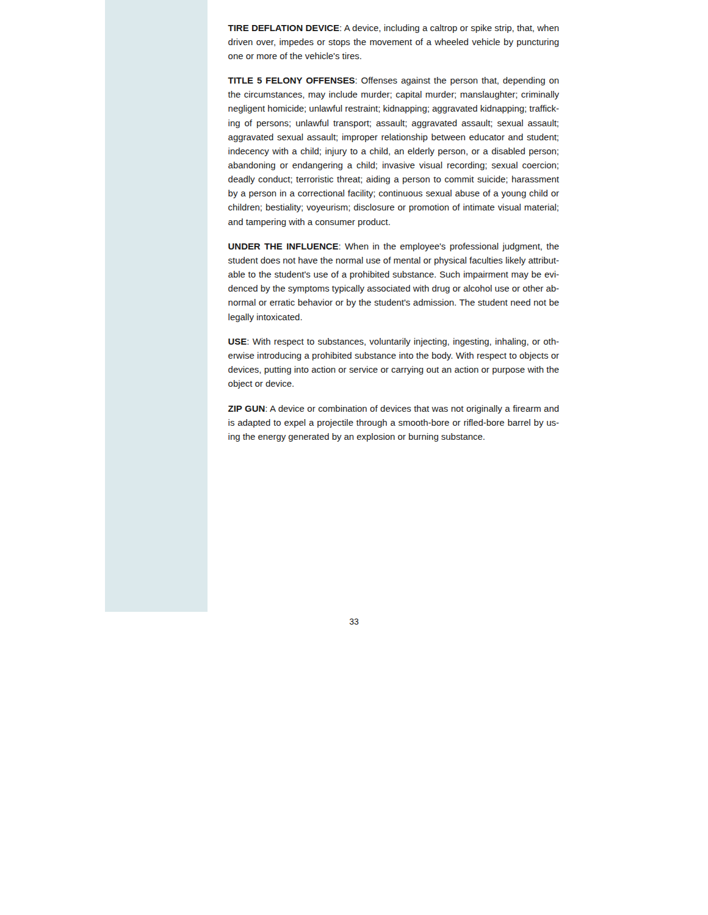TIRE DEFLATION DEVICE: A device, including a caltrop or spike strip, that, when driven over, impedes or stops the movement of a wheeled vehicle by puncturing one or more of the vehicle's tires.
TITLE 5 FELONY OFFENSES: Offenses against the person that, depending on the circumstances, may include murder; capital murder; manslaughter; criminally negligent homicide; unlawful restraint; kidnapping; aggravated kidnapping; trafficking of persons; unlawful transport; assault; aggravated assault; sexual assault; aggravated sexual assault; improper relationship between educator and student; indecency with a child; injury to a child, an elderly person, or a disabled person; abandoning or endangering a child; invasive visual recording; sexual coercion; deadly conduct; terroristic threat; aiding a person to commit suicide; harassment by a person in a correctional facility; continuous sexual abuse of a young child or children; bestiality; voyeurism; disclosure or promotion of intimate visual material; and tampering with a consumer product.
UNDER THE INFLUENCE: When in the employee's professional judgment, the student does not have the normal use of mental or physical faculties likely attributable to the student's use of a prohibited substance. Such impairment may be evidenced by the symptoms typically associated with drug or alcohol use or other abnormal or erratic behavior or by the student's admission. The student need not be legally intoxicated.
USE: With respect to substances, voluntarily injecting, ingesting, inhaling, or otherwise introducing a prohibited substance into the body. With respect to objects or devices, putting into action or service or carrying out an action or purpose with the object or device.
ZIP GUN: A device or combination of devices that was not originally a firearm and is adapted to expel a projectile through a smooth-bore or rifled-bore barrel by using the energy generated by an explosion or burning substance.
33